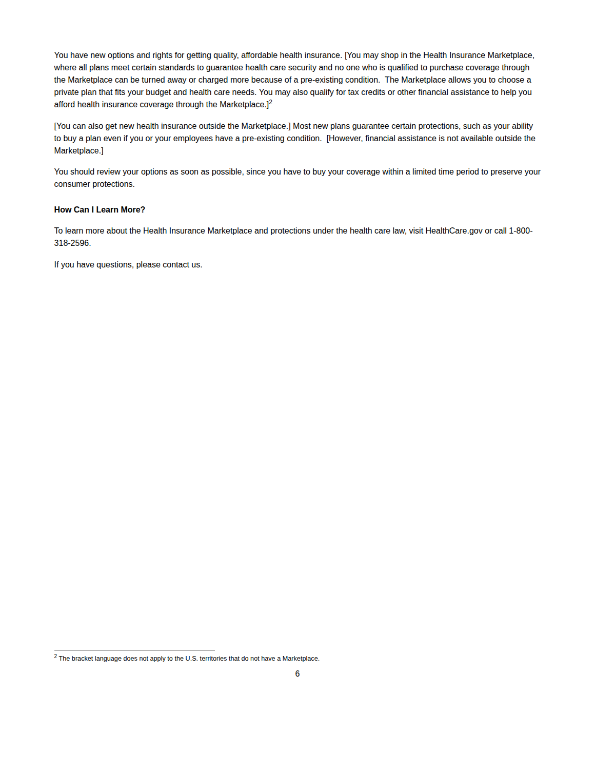You have new options and rights for getting quality, affordable health insurance. [You may shop in the Health Insurance Marketplace, where all plans meet certain standards to guarantee health care security and no one who is qualified to purchase coverage through the Marketplace can be turned away or charged more because of a pre-existing condition. The Marketplace allows you to choose a private plan that fits your budget and health care needs. You may also qualify for tax credits or other financial assistance to help you afford health insurance coverage through the Marketplace.]2
[You can also get new health insurance outside the Marketplace.] Most new plans guarantee certain protections, such as your ability to buy a plan even if you or your employees have a pre-existing condition. [However, financial assistance is not available outside the Marketplace.]
You should review your options as soon as possible, since you have to buy your coverage within a limited time period to preserve your consumer protections.
How Can I Learn More?
To learn more about the Health Insurance Marketplace and protections under the health care law, visit HealthCare.gov or call 1-800-318-2596.
If you have questions, please contact us.
2 The bracket language does not apply to the U.S. territories that do not have a Marketplace.
6